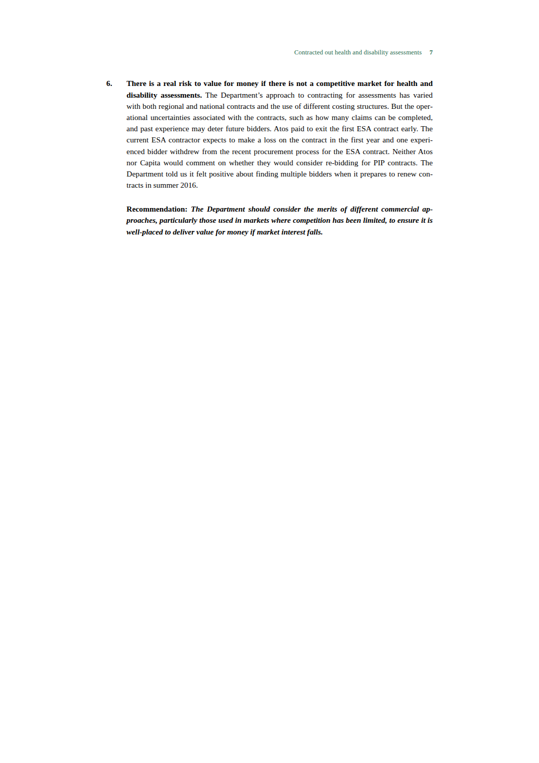Contracted out health and disability assessments 7
6.
There is a real risk to value for money if there is not a competitive market for health and disability assessments. The Department’s approach to contracting for assessments has varied with both regional and national contracts and the use of different costing structures. But the operational uncertainties associated with the contracts, such as how many claims can be completed, and past experience may deter future bidders. Atos paid to exit the first ESA contract early. The current ESA contractor expects to make a loss on the contract in the first year and one experienced bidder withdrew from the recent procurement process for the ESA contract. Neither Atos nor Capita would comment on whether they would consider re-bidding for PIP contracts. The Department told us it felt positive about finding multiple bidders when it prepares to renew contracts in summer 2016.
Recommendation: The Department should consider the merits of different commercial approaches, particularly those used in markets where competition has been limited, to ensure it is well-placed to deliver value for money if market interest falls.